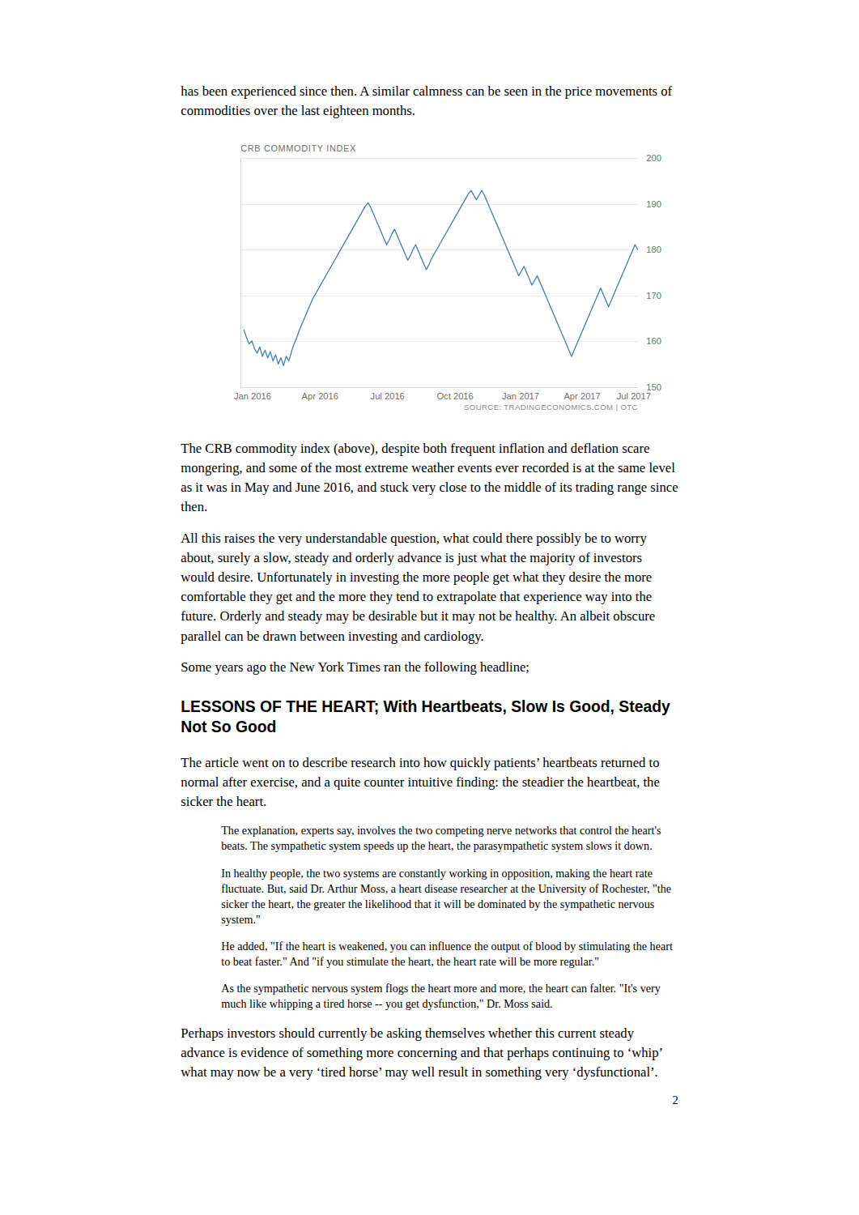has been experienced since then. A similar calmness can be seen in the price movements of commodities over the last eighteen months.
CRB COMMODITY INDEX
200 190 180 170 160 150
Jan 2016 Apr 2016 Jul 2016 Oct 2016 Jan 2017 Apr 2017 Jul 2017
SOURCE: TRADINGECONOMICS.COM | OTC
The CRB commodity index (above), despite both frequent inflation and deflation scare mongering, and some of the most extreme weather events ever recorded is at the same level as it was in May and June 2016, and stuck very close to the middle of its trading range since then.
All this raises the very understandable question, what could there possibly be to worry about, surely a slow, steady and orderly advance is just what the majority of investors would desire. Unfortunately in investing the more people get what they desire the more comfortable they get and the more they tend to extrapolate that experience way into the future. Orderly and steady may be desirable but it may not be healthy. An albeit obscure parallel can be drawn between investing and cardiology.
Some years ago the New York Times ran the following headline;
LESSONS OF THE HEART; With Heartbeats, Slow Is Good, Steady Not So Good
The article went on to describe research into how quickly patients’ heartbeats returned to normal after exercise, and a quite counter intuitive finding: the steadier the heartbeat, the sicker the heart.
The explanation, experts say, involves the two competing nerve networks that control the heart's beats. The sympathetic system speeds up the heart, the parasympathetic system slows it down.
In healthy people, the two systems are constantly working in opposition, making the heart rate fluctuate. But, said Dr. Arthur Moss, a heart disease researcher at the University of Rochester, "the sicker the heart, the greater the likelihood that it will be dominated by the sympathetic nervous system."
He added, "If the heart is weakened, you can influence the output of blood by stimulating the heart to beat faster." And "if you stimulate the heart, the heart rate will be more regular."
As the sympathetic nervous system flogs the heart more and more, the heart can falter. "It's very much like whipping a tired horse -- you get dysfunction," Dr. Moss said.
Perhaps investors should currently be asking themselves whether this current steady advance is evidence of something more concerning and that perhaps continuing to ‘whip’ what may now be a very ‘tired horse’ may well result in something very ‘dysfunctional’.
2